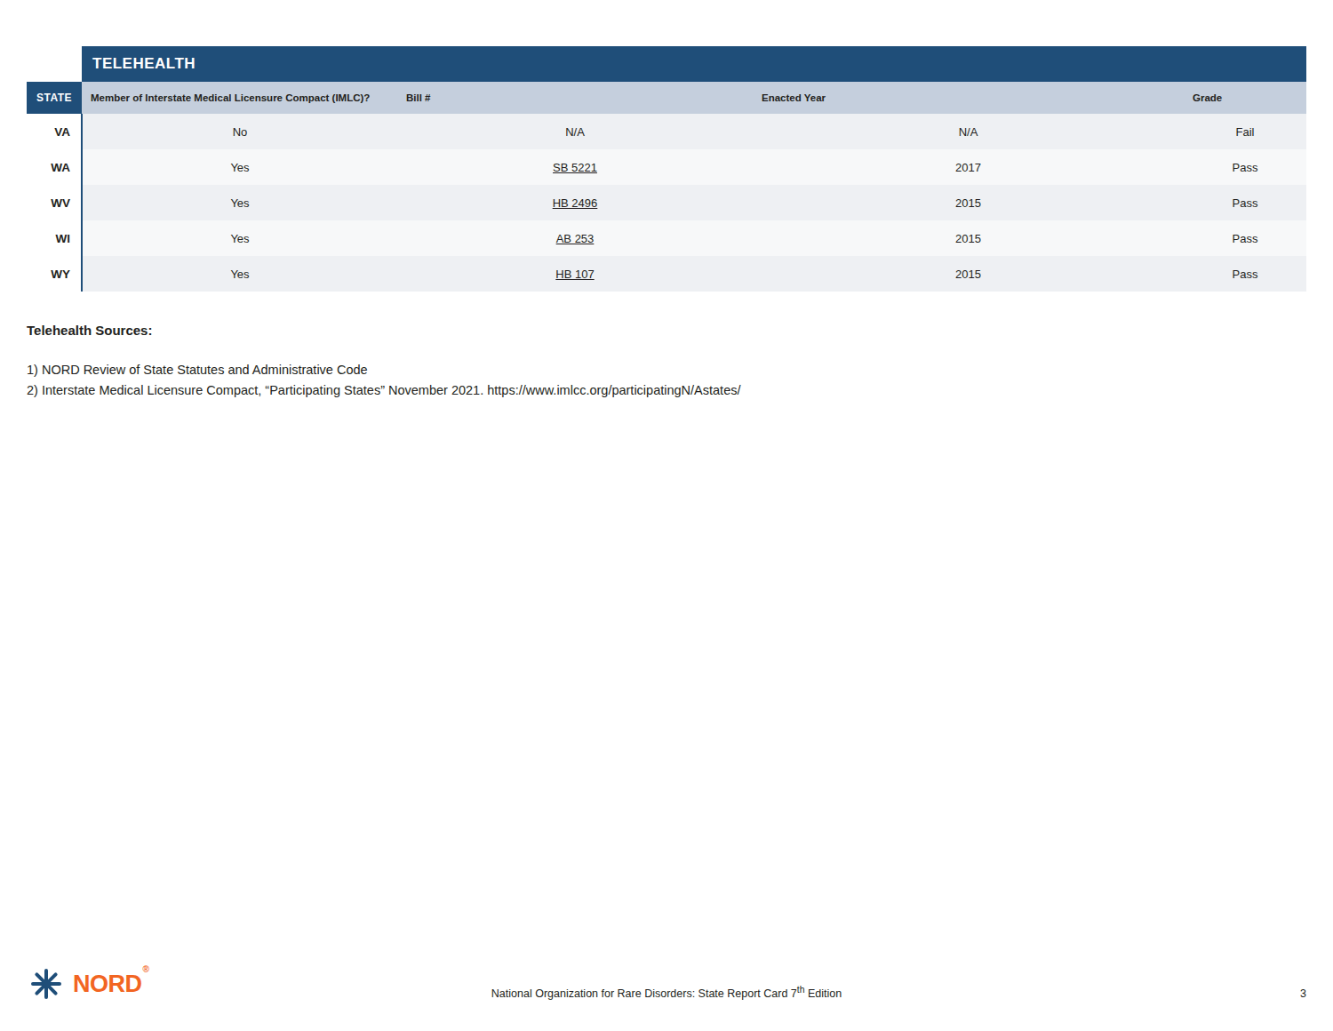| | TELEHEALTH |
| --- | --- |
| STATE | Member of Interstate Medical Licensure Compact (IMLC)? | Bill # | Enacted Year | Grade |
| VA | No | N/A | N/A | Fail |
| WA | Yes | SB 5221 | 2017 | Pass |
| WV | Yes | HB 2496 | 2015 | Pass |
| WI | Yes | AB 253 | 2015 | Pass |
| WY | Yes | HB 107 | 2015 | Pass |
Telehealth Sources:
1) NORD Review of State Statutes and Administrative Code
2) Interstate Medical Licensure Compact, “Participating States” November 2021. https://www.imlcc.org/participatingN/Astates/
NORD®
National Organization for Rare Disorders: State Report Card 7th Edition
3